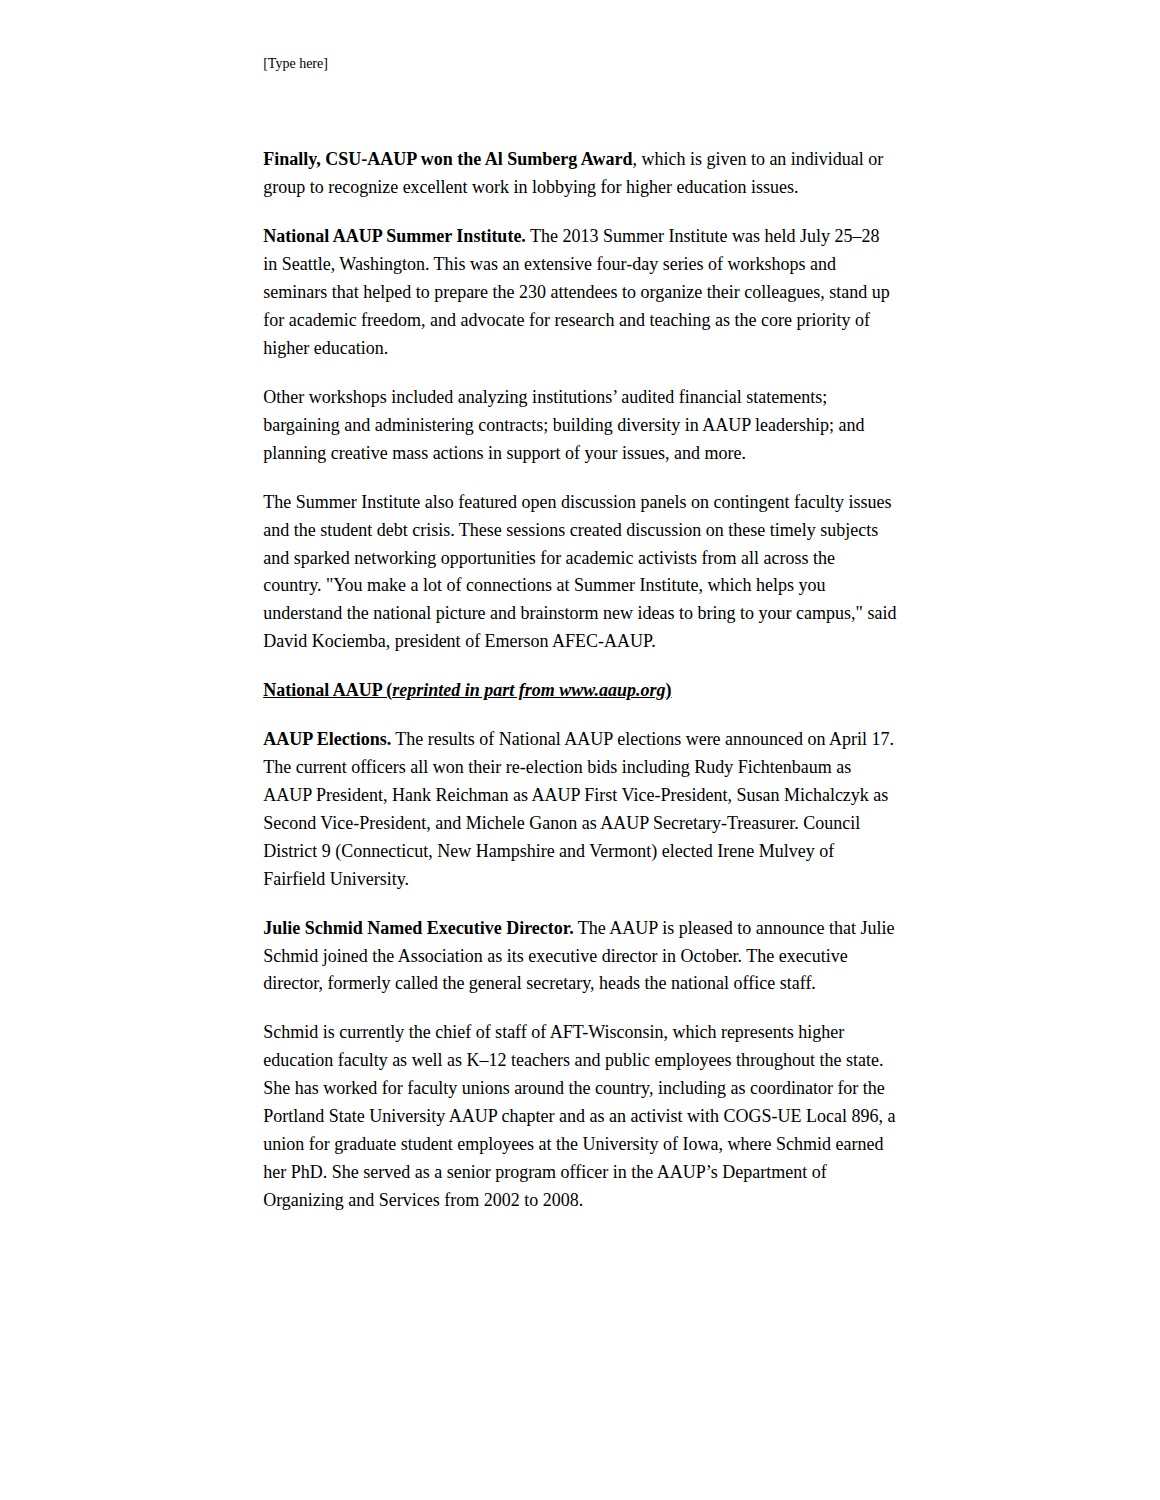[Type here]
Finally, CSU-AAUP won the Al Sumberg Award, which is given to an individual or group to recognize excellent work in lobbying for higher education issues.
National AAUP Summer Institute. The 2013 Summer Institute was held July 25–28 in Seattle, Washington. This was an extensive four-day series of workshops and seminars that helped to prepare the 230 attendees to organize their colleagues, stand up for academic freedom, and advocate for research and teaching as the core priority of higher education.
Other workshops included analyzing institutions’ audited financial statements; bargaining and administering contracts; building diversity in AAUP leadership; and planning creative mass actions in support of your issues, and more.
The Summer Institute also featured open discussion panels on contingent faculty issues and the student debt crisis. These sessions created discussion on these timely subjects and sparked networking opportunities for academic activists from all across the country. "You make a lot of connections at Summer Institute, which helps you understand the national picture and brainstorm new ideas to bring to your campus," said David Kociemba, president of Emerson AFEC-AAUP.
National AAUP (reprinted in part from www.aaup.org)
AAUP Elections. The results of National AAUP elections were announced on April 17. The current officers all won their re-election bids including Rudy Fichtenbaum as AAUP President, Hank Reichman as AAUP First Vice-President, Susan Michalczyk as Second Vice-President, and Michele Ganon as AAUP Secretary-Treasurer. Council District 9 (Connecticut, New Hampshire and Vermont) elected Irene Mulvey of Fairfield University.
Julie Schmid Named Executive Director. The AAUP is pleased to announce that Julie Schmid joined the Association as its executive director in October. The executive director, formerly called the general secretary, heads the national office staff.
Schmid is currently the chief of staff of AFT-Wisconsin, which represents higher education faculty as well as K–12 teachers and public employees throughout the state. She has worked for faculty unions around the country, including as coordinator for the Portland State University AAUP chapter and as an activist with COGS-UE Local 896, a union for graduate student employees at the University of Iowa, where Schmid earned her PhD. She served as a senior program officer in the AAUP’s Department of Organizing and Services from 2002 to 2008.